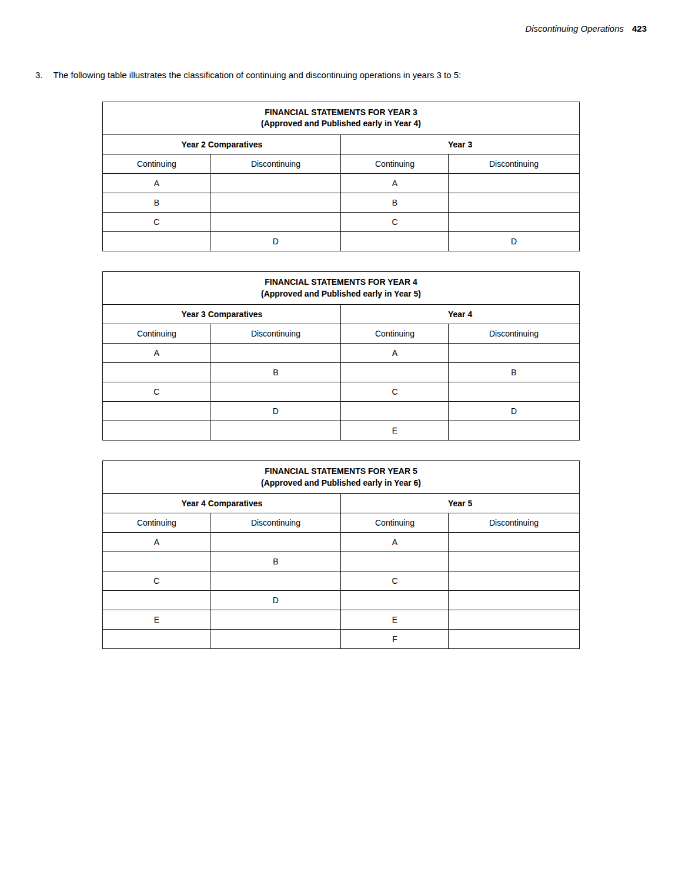Discontinuing Operations 423
3.
The following table illustrates the classification of continuing and discontinuing operations in years 3 to 5:
| FINANCIAL STATEMENTS FOR YEAR 3 (Approved and Published early in Year 4) |
| --- |
| Year 2 Comparatives | Year 3 |
| Continuing | Discontinuing | Continuing | Discontinuing |
| A | | A | |
| B | | B | |
| C | | C | |
| | D | | D |
| FINANCIAL STATEMENTS FOR YEAR 4 (Approved and Published early in Year 5) |
| --- |
| Year 3 Comparatives | Year 4 |
| Continuing | Discontinuing | Continuing | Discontinuing |
| A | | A | |
| | B | | B |
| C | | C | |
| | D | | D |
| | | E | |
| FINANCIAL STATEMENTS FOR YEAR 5 (Approved and Published early in Year 6) |
| --- |
| Year 4 Comparatives | Year 5 |
| Continuing | Discontinuing | Continuing | Discontinuing |
| A | | A | |
| | B | | |
| C | | C | |
| | D | | |
| E | | E | |
| | | F | |